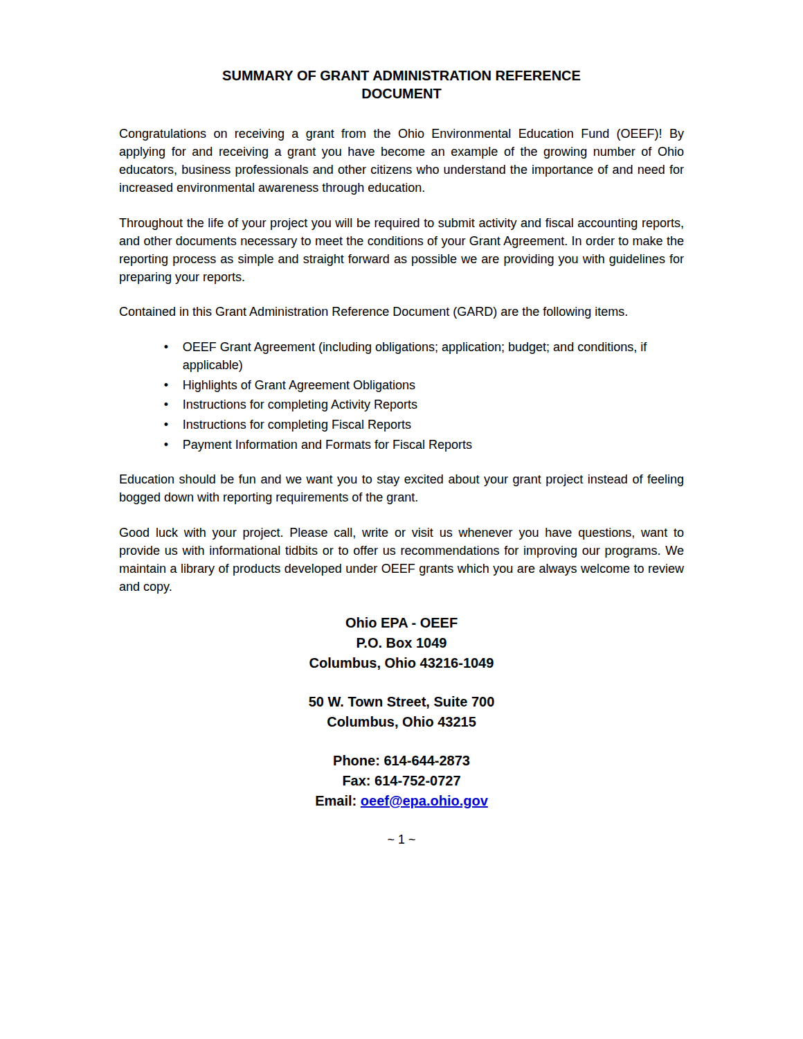SUMMARY OF GRANT ADMINISTRATION REFERENCE
DOCUMENT
Congratulations on receiving a grant from the Ohio Environmental Education Fund (OEEF)! By applying for and receiving a grant you have become an example of the growing number of Ohio educators, business professionals and other citizens who understand the importance of and need for increased environmental awareness through education.
Throughout the life of your project you will be required to submit activity and fiscal accounting reports, and other documents necessary to meet the conditions of your Grant Agreement. In order to make the reporting process as simple and straight forward as possible we are providing you with guidelines for preparing your reports.
Contained in this Grant Administration Reference Document (GARD) are the following items.
OEEF Grant Agreement (including obligations; application; budget; and conditions, if applicable)
Highlights of Grant Agreement Obligations
Instructions for completing Activity Reports
Instructions for completing Fiscal Reports
Payment Information and Formats for Fiscal Reports
Education should be fun and we want you to stay excited about your grant project instead of feeling bogged down with reporting requirements of the grant.
Good luck with your project. Please call, write or visit us whenever you have questions, want to provide us with informational tidbits or to offer us recommendations for improving our programs. We maintain a library of products developed under OEEF grants which you are always welcome to review and copy.
Ohio EPA - OEEF
P.O. Box 1049
Columbus, Ohio 43216-1049
50 W. Town Street, Suite 700
Columbus, Ohio 43215
Phone: 614-644-2873
Fax: 614-752-0727
Email: oeef@epa.ohio.gov
~ 1 ~